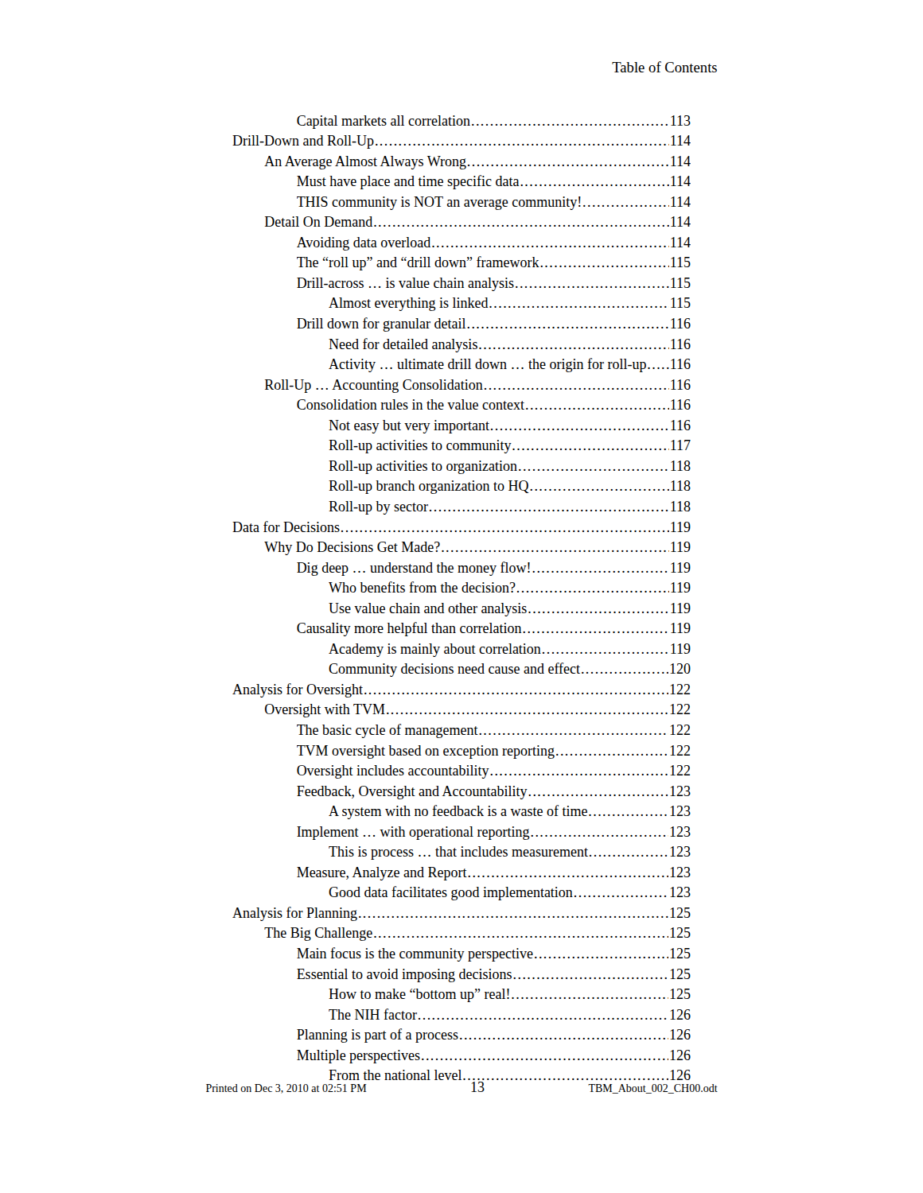Table of Contents
Capital markets all correlation 113
Drill-Down and Roll-Up 114
An Average Almost Always Wrong 114
Must have place and time specific data 114
THIS community is NOT an average community! 114
Detail On Demand 114
Avoiding data overload 114
The “roll up” and “drill down” framework 115
Drill-across … is value chain analysis 115
Almost everything is linked 115
Drill down for granular detail 116
Need for detailed analysis 116
Activity … ultimate drill down … the origin for roll-up 116
Roll-Up … Accounting Consolidation 116
Consolidation rules in the value context 116
Not easy but very important 116
Roll-up activities to community 117
Roll-up activities to organization 118
Roll-up branch organization to HQ 118
Roll-up by sector 118
Data for Decisions 119
Why Do Decisions Get Made? 119
Dig deep … understand the money flow! 119
Who benefits from the decision? 119
Use value chain and other analysis 119
Causality more helpful than correlation 119
Academy is mainly about correlation 119
Community decisions need cause and effect 120
Analysis for Oversight 122
Oversight with TVM 122
The basic cycle of management 122
TVM oversight based on exception reporting 122
Oversight includes accountability 122
Feedback, Oversight and Accountability 123
A system with no feedback is a waste of time 123
Implement … with operational reporting 123
This is process … that includes measurement 123
Measure, Analyze and Report 123
Good data facilitates good implementation 123
Analysis for Planning 125
The Big Challenge 125
Main focus is the community perspective 125
Essential to avoid imposing decisions 125
How to make “bottom up” real! 125
The NIH factor 126
Planning is part of a process 126
Multiple perspectives 126
From the national level 126
Printed on Dec 3, 2010 at 02:51 PM
13
TBM_About_002_CH00.odt